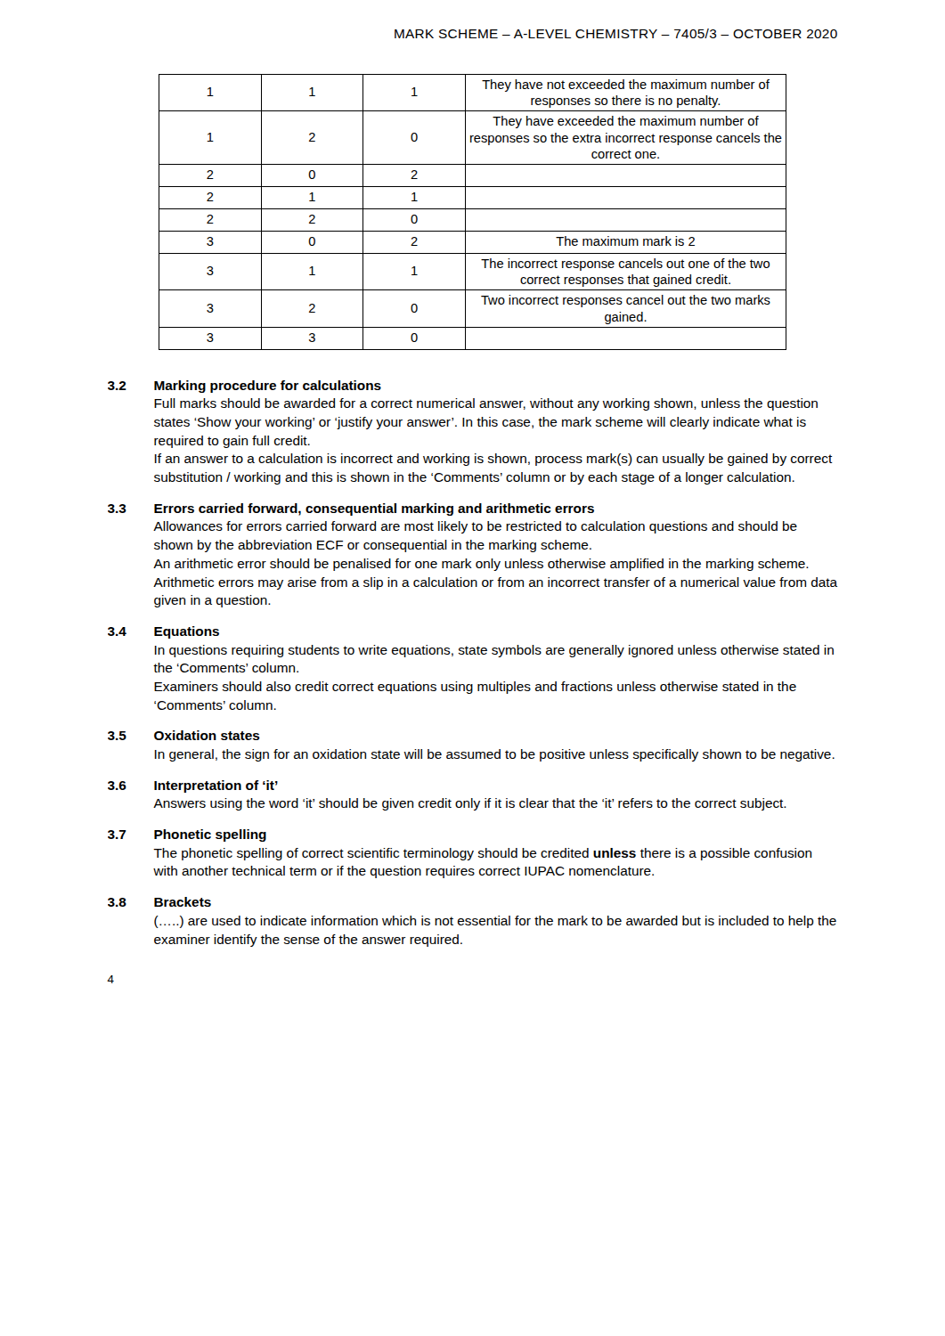MARK SCHEME – A-LEVEL CHEMISTRY – 7405/3 – OCTOBER 2020
| 1 | 1 | 1 | They have not exceeded the maximum number of responses so there is no penalty. |
| 1 | 2 | 0 | They have exceeded the maximum number of responses so the extra incorrect response cancels the correct one. |
| 2 | 0 | 2 | |
| 2 | 1 | 1 | |
| 2 | 2 | 0 | |
| 3 | 0 | 2 | The maximum mark is 2 |
| 3 | 1 | 1 | The incorrect response cancels out one of the two correct responses that gained credit. |
| 3 | 2 | 0 | Two incorrect responses cancel out the two marks gained. |
| 3 | 3 | 0 | |
3.2 Marking procedure for calculations
Full marks should be awarded for a correct numerical answer, without any working shown, unless the question states ‘Show your working’ or ‘justify your answer’. In this case, the mark scheme will clearly indicate what is required to gain full credit.
If an answer to a calculation is incorrect and working is shown, process mark(s) can usually be gained by correct substitution / working and this is shown in the ‘Comments’ column or by each stage of a longer calculation.
3.3 Errors carried forward, consequential marking and arithmetic errors
Allowances for errors carried forward are most likely to be restricted to calculation questions and should be shown by the abbreviation ECF or consequential in the marking scheme.
An arithmetic error should be penalised for one mark only unless otherwise amplified in the marking scheme. Arithmetic errors may arise from a slip in a calculation or from an incorrect transfer of a numerical value from data given in a question.
3.4 Equations
In questions requiring students to write equations, state symbols are generally ignored unless otherwise stated in the ‘Comments’ column.
Examiners should also credit correct equations using multiples and fractions unless otherwise stated in the ‘Comments’ column.
3.5 Oxidation states
In general, the sign for an oxidation state will be assumed to be positive unless specifically shown to be negative.
3.6 Interpretation of ‘it’
Answers using the word ‘it’ should be given credit only if it is clear that the ‘it’ refers to the correct subject.
3.7 Phonetic spelling
The phonetic spelling of correct scientific terminology should be credited unless there is a possible confusion with another technical term or if the question requires correct IUPAC nomenclature.
3.8 Brackets
(…..) are used to indicate information which is not essential for the mark to be awarded but is included to help the examiner identify the sense of the answer required.
4